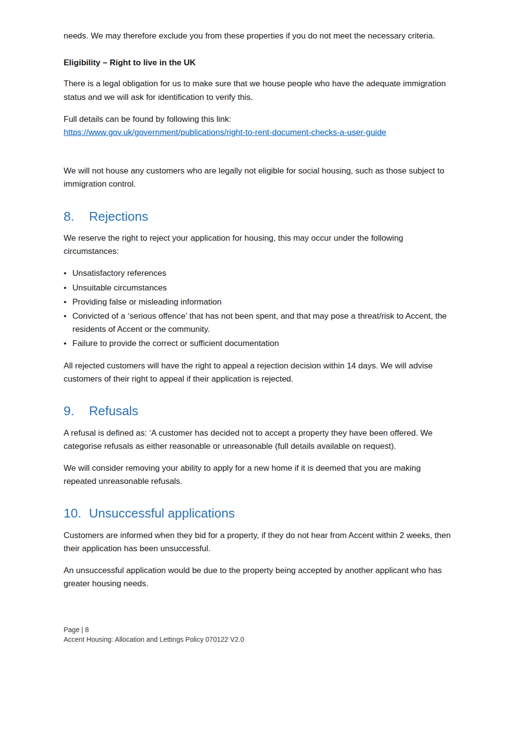needs. We may therefore exclude you from these properties if you do not meet the necessary criteria.
Eligibility – Right to live in the UK
There is a legal obligation for us to make sure that we house people who have the adequate immigration status and we will ask for identification to verify this.
Full details can be found by following this link:
https://www.gov.uk/government/publications/right-to-rent-document-checks-a-user-guide
We will not house any customers who are legally not eligible for social housing, such as those subject to immigration control.
8. Rejections
We reserve the right to reject your application for housing, this may occur under the following circumstances:
Unsatisfactory references
Unsuitable circumstances
Providing false or misleading information
Convicted of a ‘serious offence’ that has not been spent, and that may pose a threat/risk to Accent, the residents of Accent or the community.
Failure to provide the correct or sufficient documentation
All rejected customers will have the right to appeal a rejection decision within 14 days. We will advise customers of their right to appeal if their application is rejected.
9. Refusals
A refusal is defined as: ‘A customer has decided not to accept a property they have been offered. We categorise refusals as either reasonable or unreasonable (full details available on request).
We will consider removing your ability to apply for a new home if it is deemed that you are making repeated unreasonable refusals.
10. Unsuccessful applications
Customers are informed when they bid for a property, if they do not hear from Accent within 2 weeks, then their application has been unsuccessful.
An unsuccessful application would be due to the property being accepted by another applicant who has greater housing needs.
Page | 8
Accent Housing: Allocation and Lettings Policy 070122 V2.0